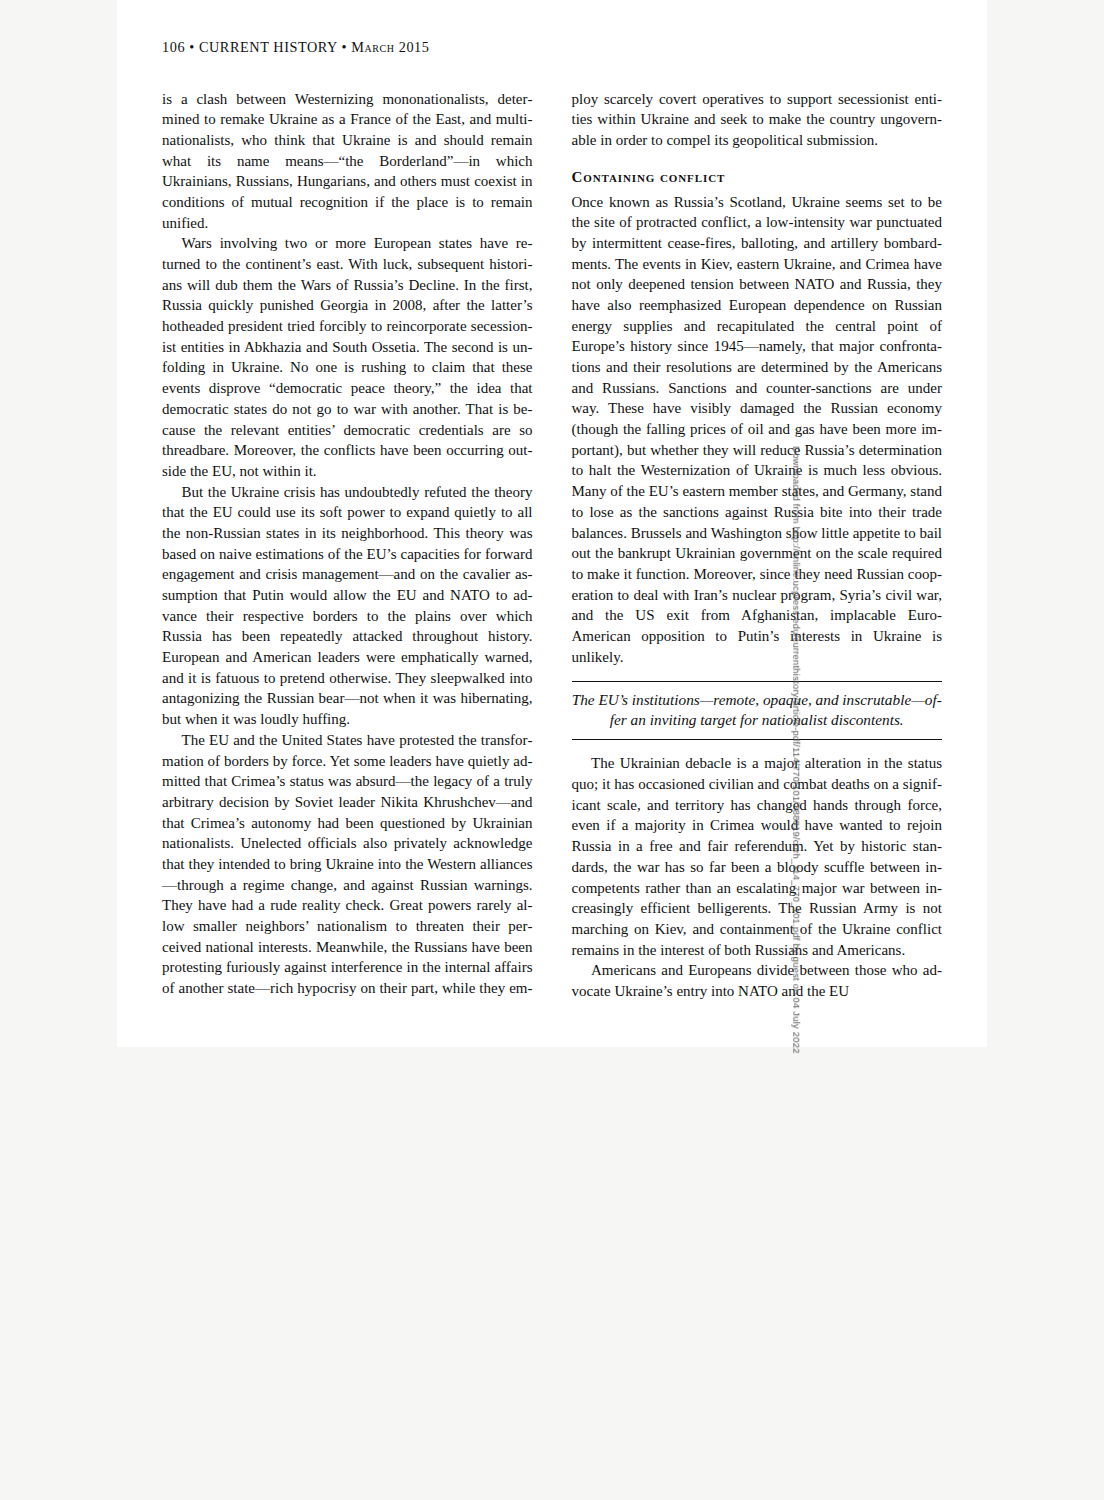106 • CURRENT HISTORY • March 2015
Downloaded from http://online.ucpress.edu/currenthistory/article-pdf/114/770/101/388819/curh_114_770_101.pdf by guest on 04 July 2022
is a clash between Westernizing mononationalists, determined to remake Ukraine as a France of the East, and multinationalists, who think that Ukraine is and should remain what its name means—“the Borderland”—in which Ukrainians, Russians, Hungarians, and others must coexist in conditions of mutual recognition if the place is to remain unified.
Wars involving two or more European states have returned to the continent’s east. With luck, subsequent historians will dub them the Wars of Russia’s Decline. In the first, Russia quickly punished Georgia in 2008, after the latter’s hotheaded president tried forcibly to reincorporate secessionist entities in Abkhazia and South Ossetia. The second is unfolding in Ukraine. No one is rushing to claim that these events disprove “democratic peace theory,” the idea that democratic states do not go to war with another. That is because the relevant entities’ democratic credentials are so threadbare. Moreover, the conflicts have been occurring outside the EU, not within it.
But the Ukraine crisis has undoubtedly refuted the theory that the EU could use its soft power to expand quietly to all the non-Russian states in its neighborhood. This theory was based on naive estimations of the EU’s capacities for forward engagement and crisis management—and on the cavalier assumption that Putin would allow the EU and NATO to advance their respective borders to the plains over which Russia has been repeatedly attacked throughout history. European and American leaders were emphatically warned, and it is fatuous to pretend otherwise. They sleepwalked into antagonizing the Russian bear—not when it was hibernating, but when it was loudly huffing.
The EU and the United States have protested the transformation of borders by force. Yet some leaders have quietly admitted that Crimea’s status was absurd—the legacy of a truly arbitrary decision by Soviet leader Nikita Khrushchev—and that Crimea’s autonomy had been questioned by Ukrainian nationalists. Unelected officials also privately acknowledge that they intended to bring Ukraine into the Western alliances—through a regime change, and against Russian warnings. They have had a rude reality check. Great powers rarely allow smaller neighbors’ nationalism to threaten their perceived national interests. Meanwhile, the Russians have been protesting furiously against interference in the internal affairs of another state—rich hypocrisy on their part, while they employ scarcely covert operatives to support secessionist entities within Ukraine and seek to make the country ungovernable in order to compel its geopolitical submission.
Containing conflict
Once known as Russia’s Scotland, Ukraine seems set to be the site of protracted conflict, a low-intensity war punctuated by intermittent cease-fires, balloting, and artillery bombardments. The events in Kiev, eastern Ukraine, and Crimea have not only deepened tension between NATO and Russia, they have also reemphasized European dependence on Russian energy supplies and recapitulated the central point of Europe’s history since 1945—namely, that major confrontations and their resolutions are determined by the Americans and Russians. Sanctions and counter-sanctions are under way. These have visibly damaged the Russian economy (though the falling prices of oil and gas have been more important), but whether they will reduce Russia’s determination to halt the Westernization of Ukraine is much less obvious. Many of the EU’s eastern member states, and Germany, stand to lose as the sanctions against Russia bite into their trade balances. Brussels and Washington show little appetite to bail out the bankrupt Ukrainian government on the scale required to make it function. Moreover, since they need Russian cooperation to deal with Iran’s nuclear program, Syria’s civil war, and the US exit from Afghanistan, implacable Euro-American opposition to Putin’s interests in Ukraine is unlikely.
The EU’s institutions—remote, opaque, and inscrutable—offer an inviting target for nationalist discontents.
The Ukrainian debacle is a major alteration in the status quo; it has occasioned civilian and combat deaths on a significant scale, and territory has changed hands through force, even if a majority in Crimea would have wanted to rejoin Russia in a free and fair referendum. Yet by historic standards, the war has so far been a bloody scuffle between incompetents rather than an escalating major war between increasingly efficient belligerents. The Russian Army is not marching on Kiev, and containment of the Ukraine conflict remains in the interest of both Russians and Americans.
Americans and Europeans divide between those who advocate Ukraine’s entry into NATO and the EU